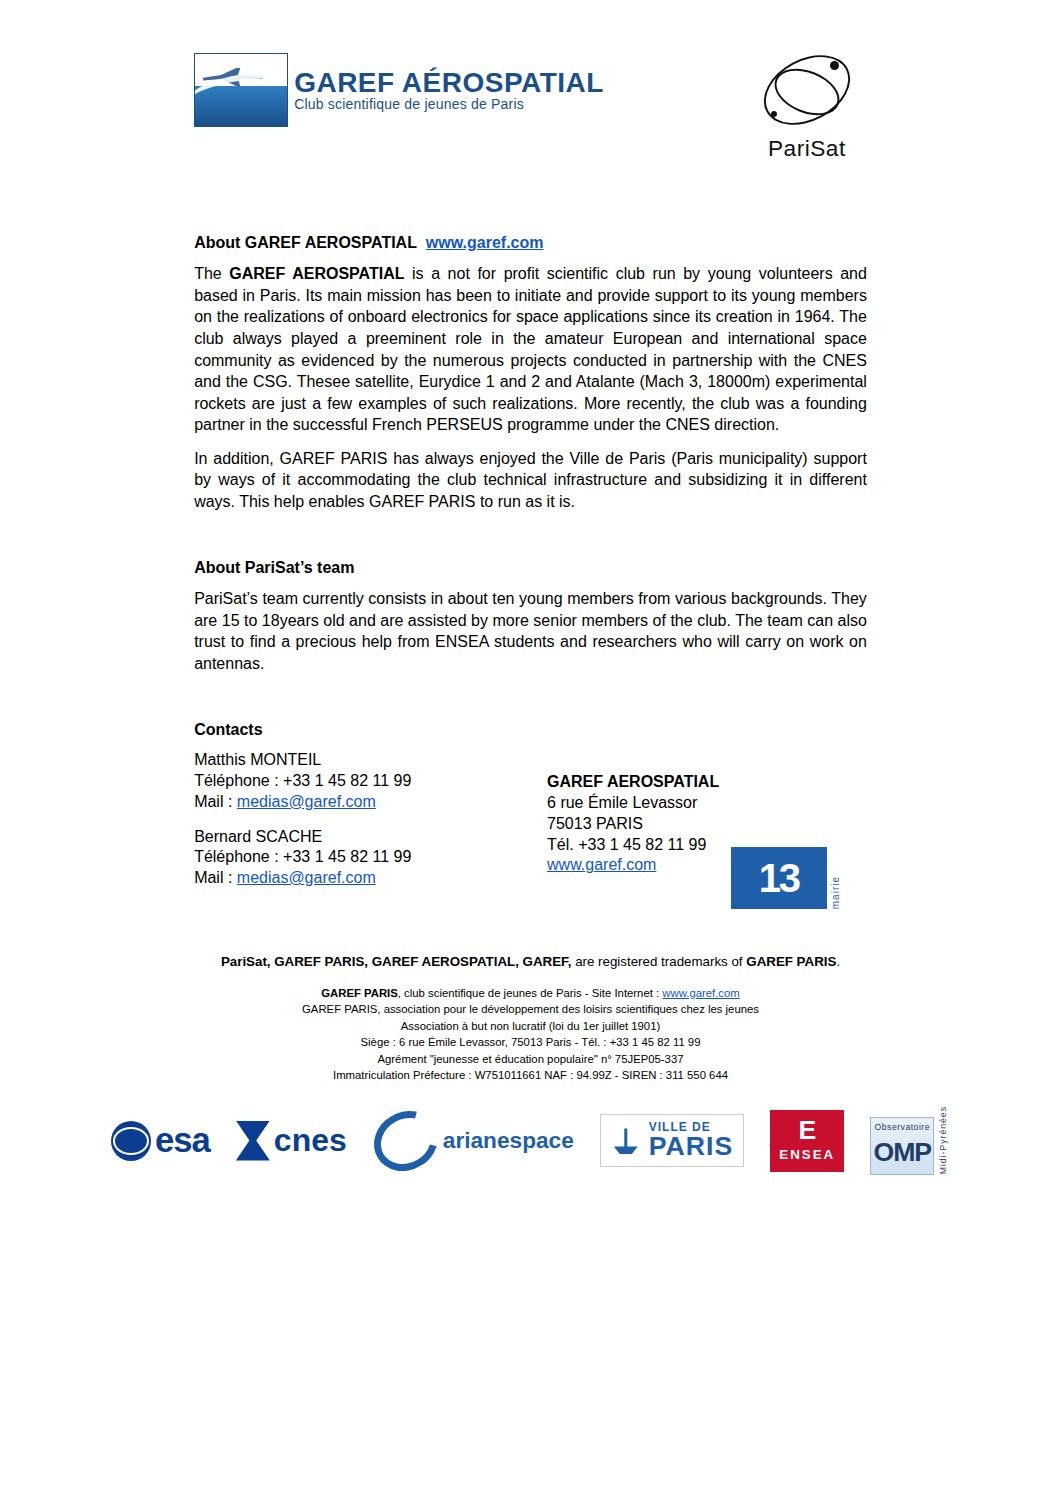GAREF AÉROSPATIAL
Club scientifique de jeunes de Paris
PariSat
About GAREF AEROSPATIAL www.garef.com
The GAREF AEROSPATIAL is a not for profit scientific club run by young volunteers and based in Paris. Its main mission has been to initiate and provide support to its young members on the realizations of onboard electronics for space applications since its creation in 1964. The club always played a preeminent role in the amateur European and international space community as evidenced by the numerous projects conducted in partnership with the CNES and the CSG. Thesee satellite, Eurydice 1 and 2 and Atalante (Mach 3, 18000m) experimental rockets are just a few examples of such realizations. More recently, the club was a founding partner in the successful French PERSEUS programme under the CNES direction.
In addition, GAREF PARIS has always enjoyed the Ville de Paris (Paris municipality) support by ways of it accommodating the club technical infrastructure and subsidizing it in different ways. This help enables GAREF PARIS to run as it is.
About PariSat’s team
PariSat’s team currently consists in about ten young members from various backgrounds. They are 15 to 18years old and are assisted by more senior members of the club. The team can also trust to find a precious help from ENSEA students and researchers who will carry on work on antennas.
Contacts
Matthis MONTEIL
Téléphone : +33 1 45 82 11 99
Mail : medias@garef.com
Bernard SCACHE
Téléphone : +33 1 45 82 11 99
Mail : medias@garef.com
GAREF AEROSPATIAL
6 rue Émile Levassor
75013 PARIS
Tél. +33 1 45 82 11 99
www.garef.com
13
mairie
PariSat, GAREF PARIS, GAREF AEROSPATIAL, GAREF, are registered trademarks of GAREF PARIS.
GAREF PARIS, club scientifique de jeunes de Paris - Site Internet : www.garef.com
GAREF PARIS, association pour le développement des loisirs scientifiques chez les jeunes
Association à but non lucratif (loi du 1er juillet 1901)
Siège : 6 rue Émile Levassor, 75013 Paris - Tél. : +33 1 45 82 11 99
Agrément "jeunesse et éducation populaire" n° 75JEP05-337
Immatriculation Préfecture : W751011661 NAF : 94.99Z - SIREN : 311 550 644
esa
cnes
arianespace
VILLE DE PARIS
E
ENSEA
Observatoire
OMP
Midi-Pyrénées